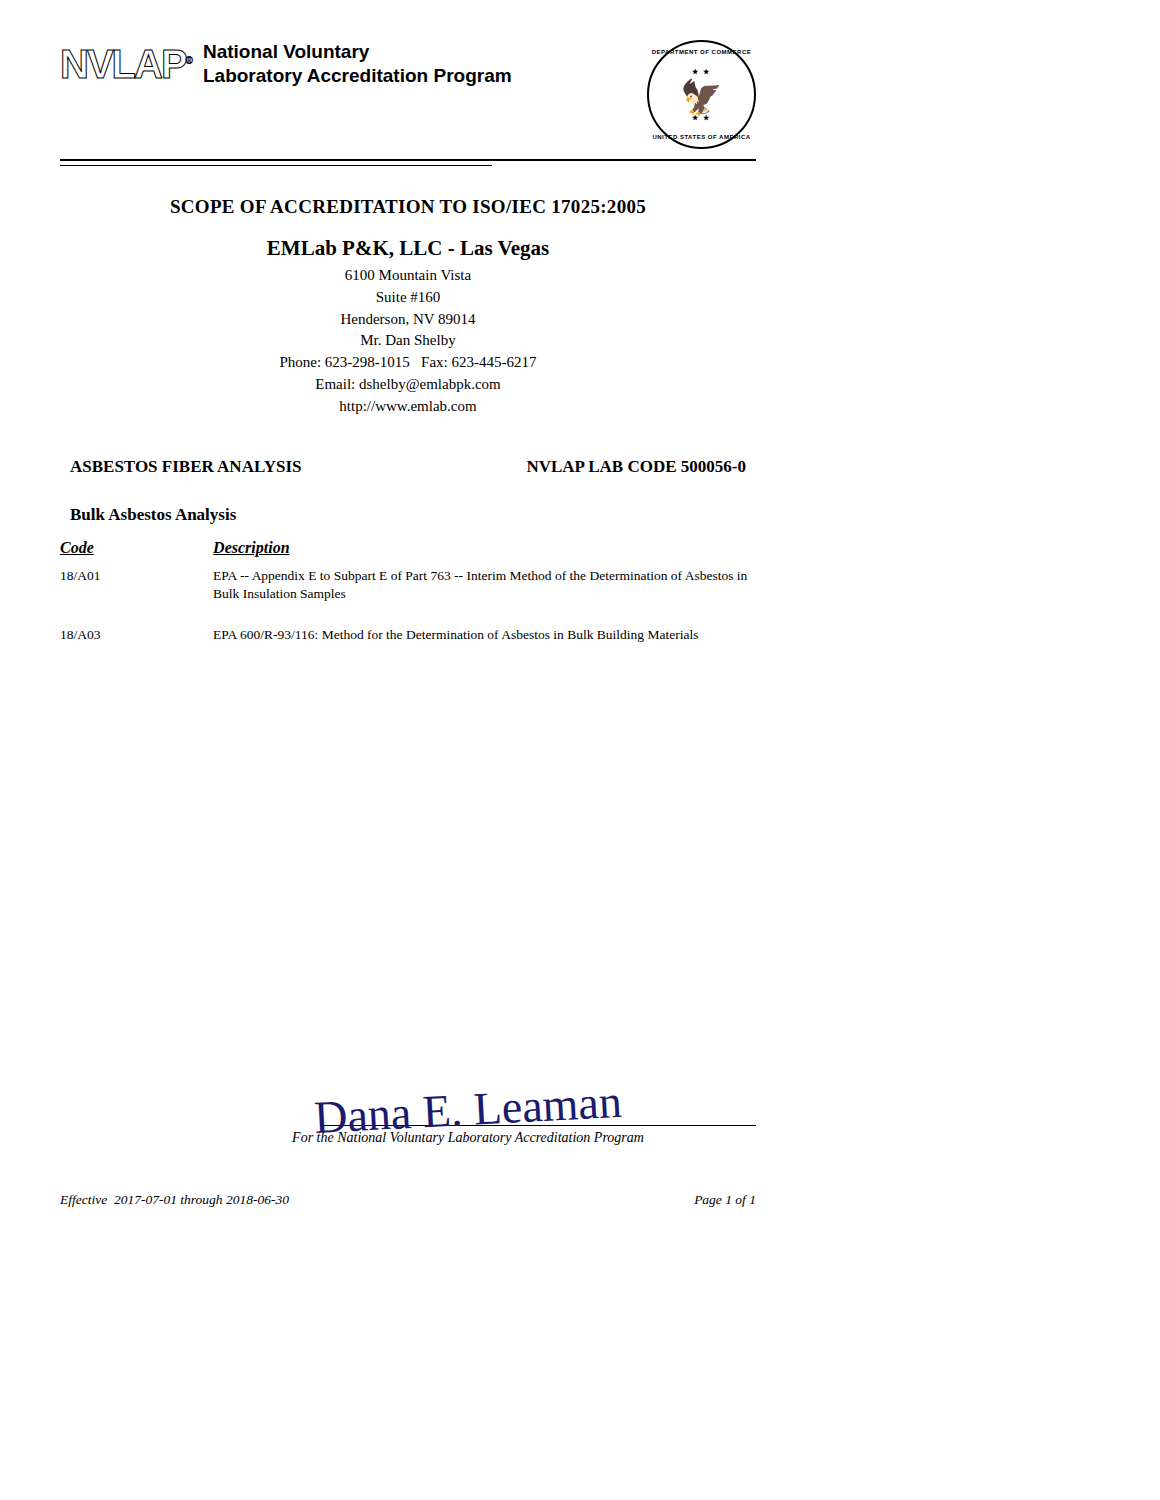NVLAP®
National Voluntary
Laboratory Accreditation Program
DEPARTMENT OF COMMERCE
★ ★
🦅
★ ★
UNITED STATES OF AMERICA
SCOPE OF ACCREDITATION TO ISO/IEC 17025:2005
EMLab P&K, LLC - Las Vegas
6100 Mountain Vista
Suite #160
Henderson, NV 89014
Mr. Dan Shelby
Phone: 623-298-1015 Fax: 623-445-6217
Email: dshelby@emlabpk.com
http://www.emlab.com
ASBESTOS FIBER ANALYSIS NVLAP LAB CODE 500056-0
Bulk Asbestos Analysis
| Code | Description |
| --- | --- |
| 18/A01 | EPA -- Appendix E to Subpart E of Part 763 -- Interim Method of the Determination of Asbestos in Bulk Insulation Samples |
| 18/A03 | EPA 600/R-93/116: Method for the Determination of Asbestos in Bulk Building Materials |
Dana E. Leaman
For the National Voluntary Laboratory Accreditation Program
Effective 2017-07-01 through 2018-06-30 Page 1 of 1